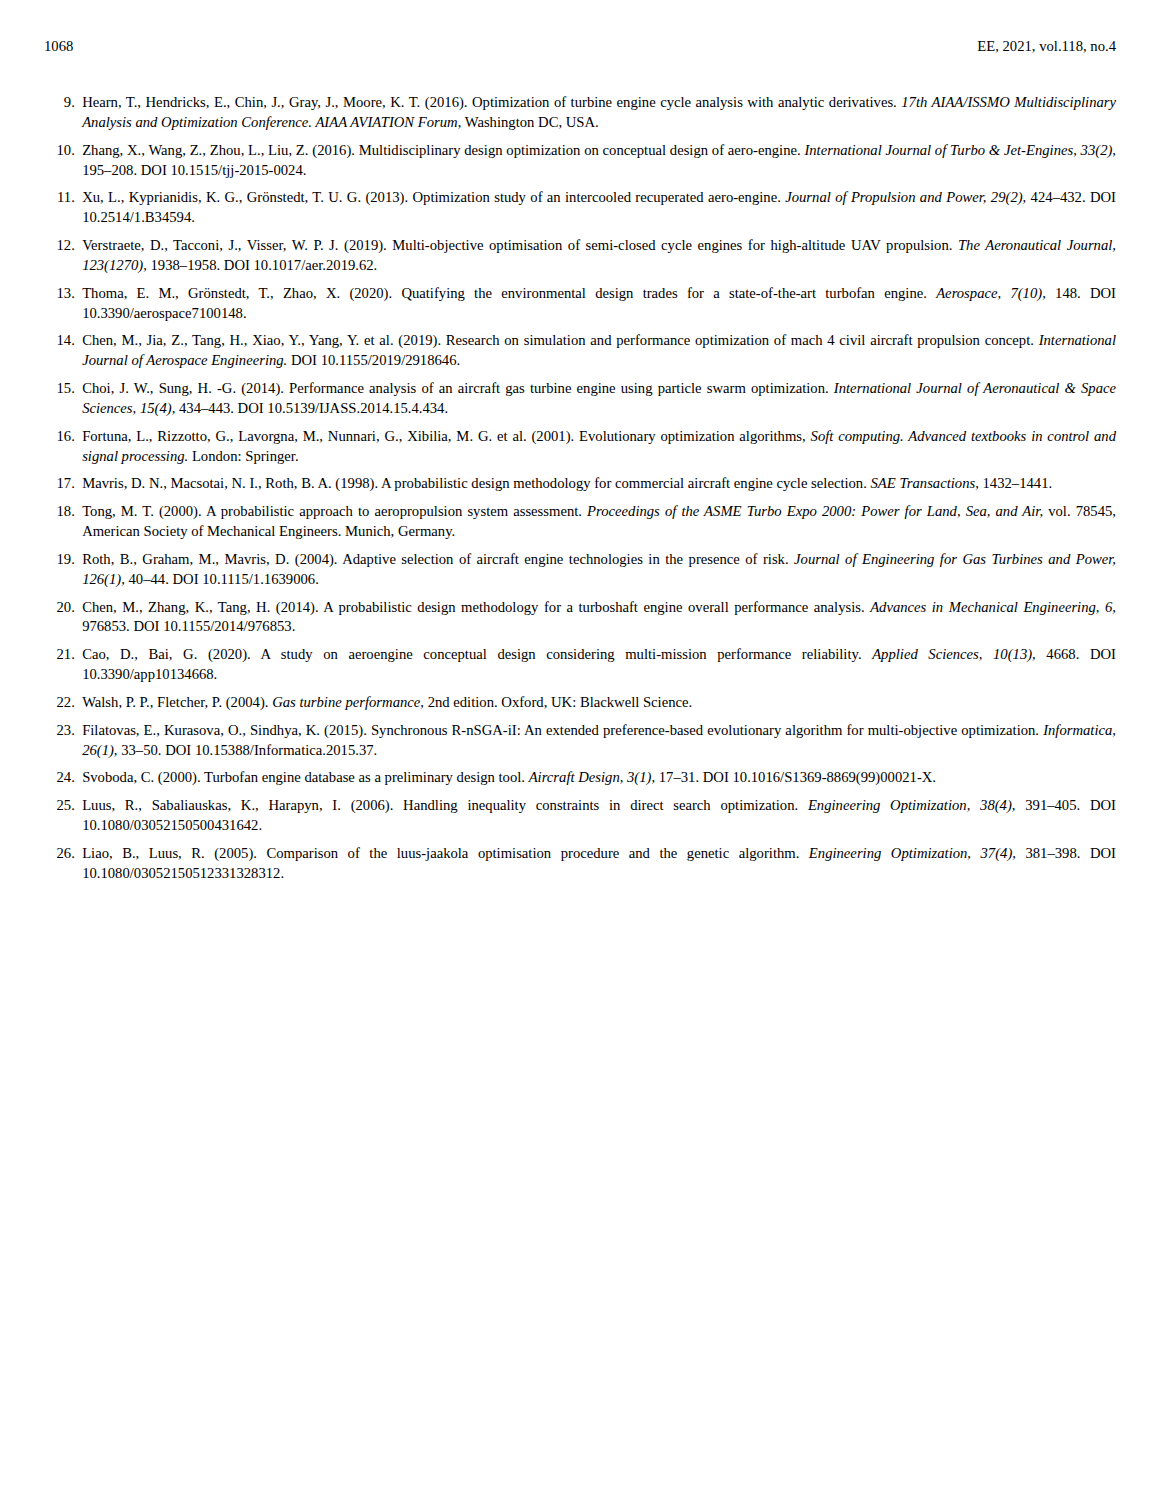1068 EE, 2021, vol.118, no.4
Hearn, T., Hendricks, E., Chin, J., Gray, J., Moore, K. T. (2016). Optimization of turbine engine cycle analysis with analytic derivatives. 17th AIAA/ISSMO Multidisciplinary Analysis and Optimization Conference. AIAA AVIATION Forum, Washington DC, USA.
Zhang, X., Wang, Z., Zhou, L., Liu, Z. (2016). Multidisciplinary design optimization on conceptual design of aero-engine. International Journal of Turbo & Jet-Engines, 33(2), 195–208. DOI 10.1515/tjj-2015-0024.
Xu, L., Kyprianidis, K. G., Grönstedt, T. U. G. (2013). Optimization study of an intercooled recuperated aero-engine. Journal of Propulsion and Power, 29(2), 424–432. DOI 10.2514/1.B34594.
Verstraete, D., Tacconi, J., Visser, W. P. J. (2019). Multi-objective optimisation of semi-closed cycle engines for high-altitude UAV propulsion. The Aeronautical Journal, 123(1270), 1938–1958. DOI 10.1017/aer.2019.62.
Thoma, E. M., Grönstedt, T., Zhao, X. (2020). Quatifying the environmental design trades for a state-of-the-art turbofan engine. Aerospace, 7(10), 148. DOI 10.3390/aerospace7100148.
Chen, M., Jia, Z., Tang, H., Xiao, Y., Yang, Y. et al. (2019). Research on simulation and performance optimization of mach 4 civil aircraft propulsion concept. International Journal of Aerospace Engineering. DOI 10.1155/2019/2918646.
Choi, J. W., Sung, H. -G. (2014). Performance analysis of an aircraft gas turbine engine using particle swarm optimization. International Journal of Aeronautical & Space Sciences, 15(4), 434–443. DOI 10.5139/IJASS.2014.15.4.434.
Fortuna, L., Rizzotto, G., Lavorgna, M., Nunnari, G., Xibilia, M. G. et al. (2001). Evolutionary optimization algorithms, Soft computing. Advanced textbooks in control and signal processing. London: Springer.
Mavris, D. N., Macsotai, N. I., Roth, B. A. (1998). A probabilistic design methodology for commercial aircraft engine cycle selection. SAE Transactions, 1432–1441.
Tong, M. T. (2000). A probabilistic approach to aeropropulsion system assessment. Proceedings of the ASME Turbo Expo 2000: Power for Land, Sea, and Air, vol. 78545, American Society of Mechanical Engineers. Munich, Germany.
Roth, B., Graham, M., Mavris, D. (2004). Adaptive selection of aircraft engine technologies in the presence of risk. Journal of Engineering for Gas Turbines and Power, 126(1), 40–44. DOI 10.1115/1.1639006.
Chen, M., Zhang, K., Tang, H. (2014). A probabilistic design methodology for a turboshaft engine overall performance analysis. Advances in Mechanical Engineering, 6, 976853. DOI 10.1155/2014/976853.
Cao, D., Bai, G. (2020). A study on aeroengine conceptual design considering multi-mission performance reliability. Applied Sciences, 10(13), 4668. DOI 10.3390/app10134668.
Walsh, P. P., Fletcher, P. (2004). Gas turbine performance, 2nd edition. Oxford, UK: Blackwell Science.
Filatovas, E., Kurasova, O., Sindhya, K. (2015). Synchronous R-nSGA-iI: An extended preference-based evolutionary algorithm for multi-objective optimization. Informatica, 26(1), 33–50. DOI 10.15388/Informatica.2015.37.
Svoboda, C. (2000). Turbofan engine database as a preliminary design tool. Aircraft Design, 3(1), 17–31. DOI 10.1016/S1369-8869(99)00021-X.
Luus, R., Sabaliauskas, K., Harapyn, I. (2006). Handling inequality constraints in direct search optimization. Engineering Optimization, 38(4), 391–405. DOI 10.1080/03052150500431642.
Liao, B., Luus, R. (2005). Comparison of the luus-jaakola optimisation procedure and the genetic algorithm. Engineering Optimization, 37(4), 381–398. DOI 10.1080/03052150512331328312.